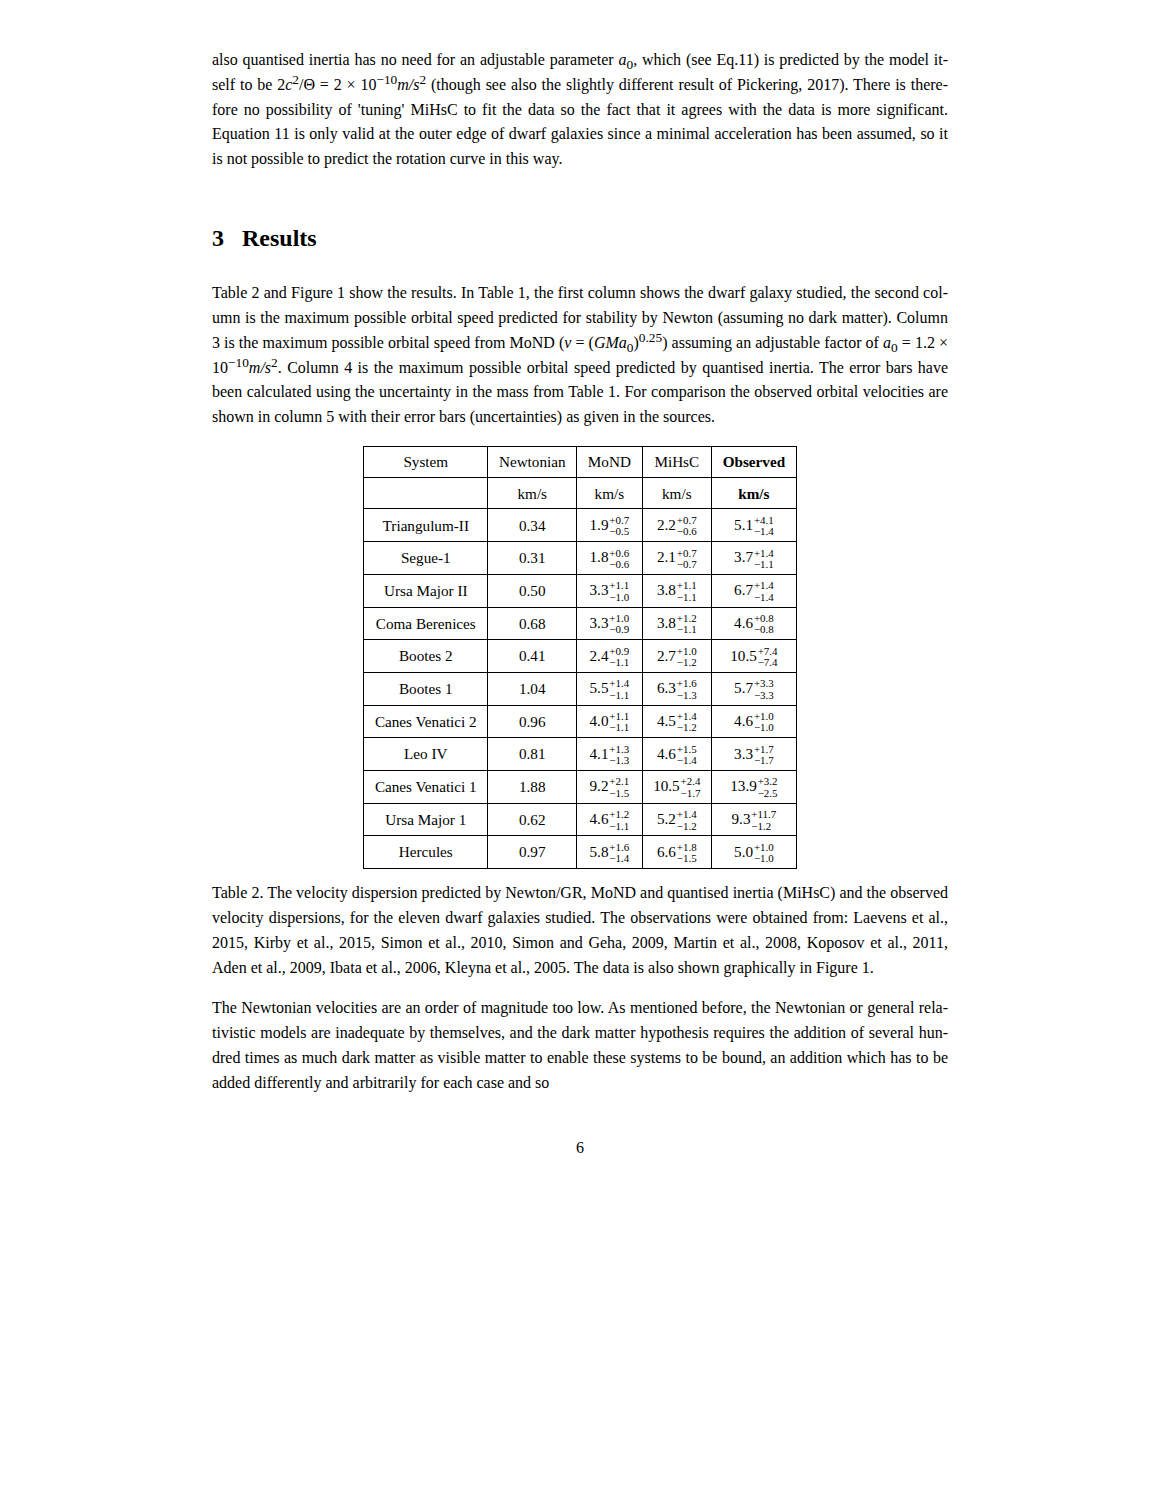also quantised inertia has no need for an adjustable parameter a0, which (see Eq.11) is predicted by the model itself to be 2c2/Θ = 2 × 10−10m/s2 (though see also the slightly different result of Pickering, 2017). There is therefore no possibility of 'tuning' MiHsC to fit the data so the fact that it agrees with the data is more significant. Equation 11 is only valid at the outer edge of dwarf galaxies since a minimal acceleration has been assumed, so it is not possible to predict the rotation curve in this way.
3 Results
Table 2 and Figure 1 show the results. In Table 1, the first column shows the dwarf galaxy studied, the second column is the maximum possible orbital speed predicted for stability by Newton (assuming no dark matter). Column 3 is the maximum possible orbital speed from MoND (v = (GMa0)0.25) assuming an adjustable factor of a0 = 1.2 × 10−10m/s2. Column 4 is the maximum possible orbital speed predicted by quantised inertia. The error bars have been calculated using the uncertainty in the mass from Table 1. For comparison the observed orbital velocities are shown in column 5 with their error bars (uncertainties) as given in the sources.
| System | Newtonian | MoND | MiHsC | Observed |
| --- | --- | --- | --- | --- |
| | km/s | km/s | km/s | km/s |
| Triangulum-II | 0.34 | 1.9 +0.7 −0.5 | 2.2 +0.7 −0.6 | 5.1 +4.1 −1.4 |
| Segue-1 | 0.31 | 1.8 +0.6 −0.6 | 2.1 +0.7 −0.7 | 3.7 +1.4 −1.1 |
| Ursa Major II | 0.50 | 3.3 +1.1 −1.0 | 3.8 +1.1 −1.1 | 6.7 +1.4 −1.4 |
| Coma Berenices | 0.68 | 3.3 +1.0 −0.9 | 3.8 +1.2 −1.1 | 4.6 +0.8 −0.8 |
| Bootes 2 | 0.41 | 2.4 +0.9 −1.1 | 2.7 +1.0 −1.2 | 10.5 +7.4 −7.4 |
| Bootes 1 | 1.04 | 5.5 +1.4 −1.1 | 6.3 +1.6 −1.3 | 5.7 +3.3 −3.3 |
| Canes Venatici 2 | 0.96 | 4.0 +1.1 −1.1 | 4.5 +1.4 −1.2 | 4.6 +1.0 −1.0 |
| Leo IV | 0.81 | 4.1 +1.3 −1.3 | 4.6 +1.5 −1.4 | 3.3 +1.7 −1.7 |
| Canes Venatici 1 | 1.88 | 9.2 +2.1 −1.5 | 10.5 +2.4 −1.7 | 13.9 +3.2 −2.5 |
| Ursa Major 1 | 0.62 | 4.6 +1.2 −1.1 | 5.2 +1.4 −1.2 | 9.3 +11.7 −1.2 |
| Hercules | 0.97 | 5.8 +1.6 −1.4 | 6.6 +1.8 −1.5 | 5.0 +1.0 −1.0 |
Table 2. The velocity dispersion predicted by Newton/GR, MoND and quantised inertia (MiHsC) and the observed velocity dispersions, for the eleven dwarf galaxies studied. The observations were obtained from: Laevens et al., 2015, Kirby et al., 2015, Simon et al., 2010, Simon and Geha, 2009, Martin et al., 2008, Koposov et al., 2011, Aden et al., 2009, Ibata et al., 2006, Kleyna et al., 2005. The data is also shown graphically in Figure 1.
The Newtonian velocities are an order of magnitude too low. As mentioned before, the Newtonian or general relativistic models are inadequate by themselves, and the dark matter hypothesis requires the addition of several hundred times as much dark matter as visible matter to enable these systems to be bound, an addition which has to be added differently and arbitrarily for each case and so
6